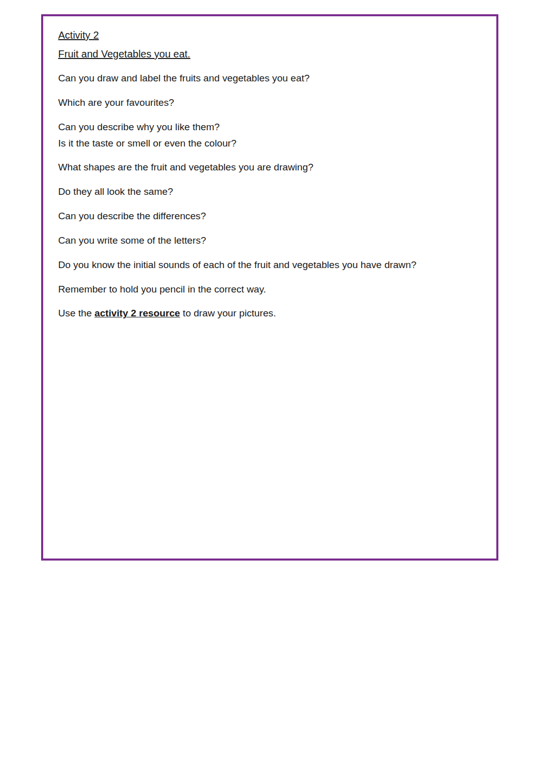Activity 2
Fruit and Vegetables you eat.
Can you draw and label the fruits and vegetables you eat?
Which are your favourites?
Can you describe why you like them?
Is it the taste or smell or even the colour?
What shapes are the fruit and vegetables you are drawing?
Do they all look the same?
Can you describe the differences?
Can you write some of the letters?
Do you know the initial sounds of each of the fruit and vegetables you have drawn?
Remember to hold you pencil in the correct way.
Use the activity 2 resource to draw your pictures.